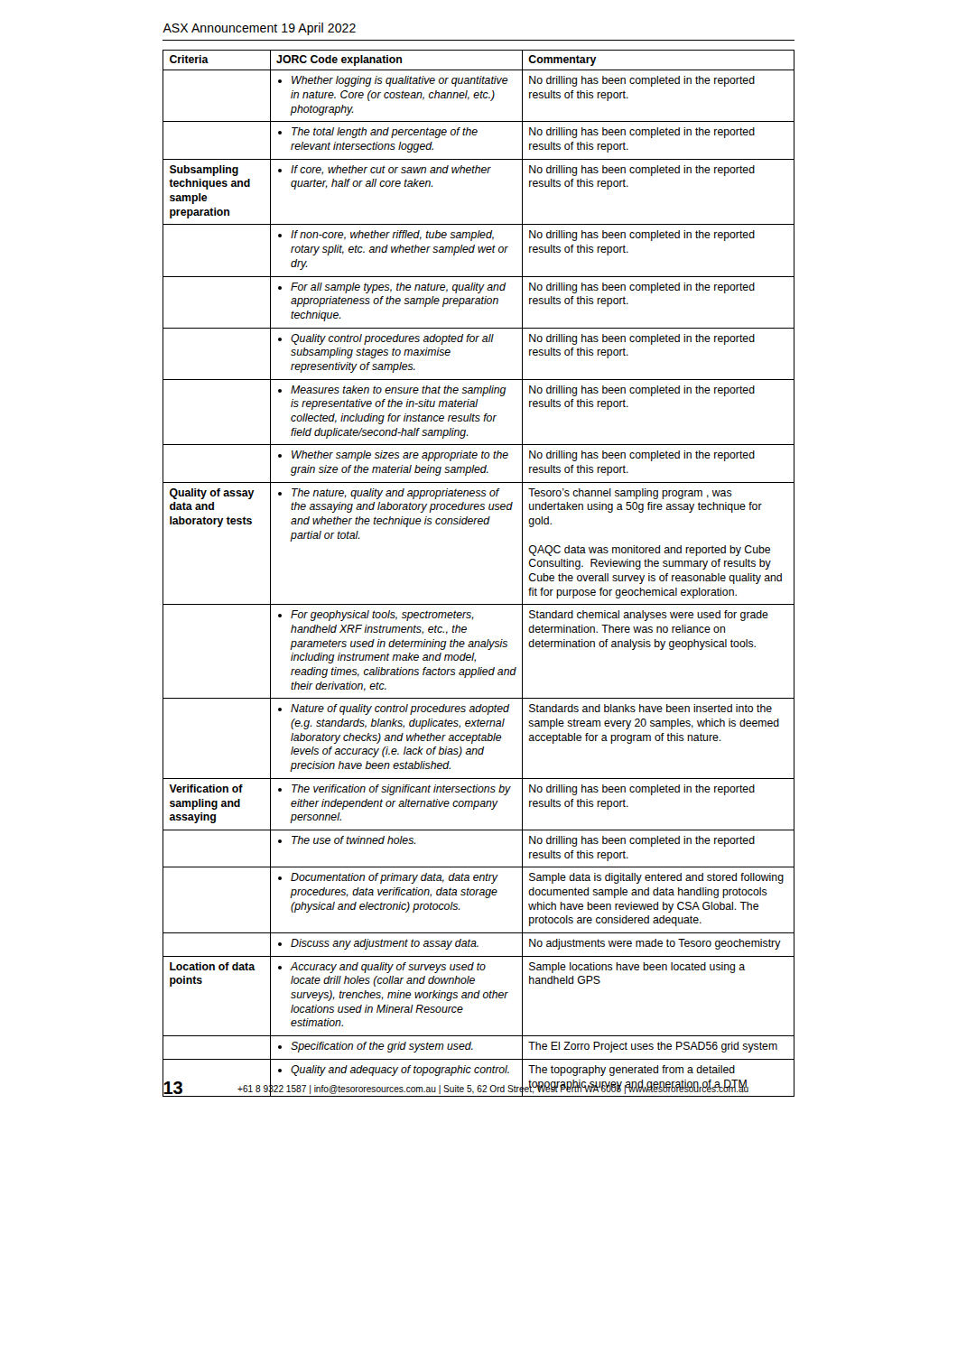ASX Announcement 19 April 2022
| Criteria | JORC Code explanation | Commentary |
| --- | --- | --- |
| | Whether logging is qualitative or quantitative in nature. Core (or costean, channel, etc.) photography. | No drilling has been completed in the reported results of this report. |
| | The total length and percentage of the relevant intersections logged. | No drilling has been completed in the reported results of this report. |
| Subsampling techniques and sample preparation | If core, whether cut or sawn and whether quarter, half or all core taken. | No drilling has been completed in the reported results of this report. |
| | If non-core, whether riffled, tube sampled, rotary split, etc. and whether sampled wet or dry. | No drilling has been completed in the reported results of this report. |
| | For all sample types, the nature, quality and appropriateness of the sample preparation technique. | No drilling has been completed in the reported results of this report. |
| | Quality control procedures adopted for all subsampling stages to maximise representivity of samples. | No drilling has been completed in the reported results of this report. |
| | Measures taken to ensure that the sampling is representative of the in-situ material collected, including for instance results for field duplicate/second-half sampling. | No drilling has been completed in the reported results of this report. |
| | Whether sample sizes are appropriate to the grain size of the material being sampled. | No drilling has been completed in the reported results of this report. |
| Quality of assay data and laboratory tests | The nature, quality and appropriateness of the assaying and laboratory procedures used and whether the technique is considered partial or total. | Tesoro’s channel sampling program , was undertaken using a 50g fire assay technique for gold. QAQC data was monitored and reported by Cube Consulting. Reviewing the summary of results by Cube the overall survey is of reasonable quality and fit for purpose for geochemical exploration. |
| | For geophysical tools, spectrometers, handheld XRF instruments, etc., the parameters used in determining the analysis including instrument make and model, reading times, calibrations factors applied and their derivation, etc. | Standard chemical analyses were used for grade determination. There was no reliance on determination of analysis by geophysical tools. |
| | Nature of quality control procedures adopted (e.g. standards, blanks, duplicates, external laboratory checks) and whether acceptable levels of accuracy (i.e. lack of bias) and precision have been established. | Standards and blanks have been inserted into the sample stream every 20 samples, which is deemed acceptable for a program of this nature. |
| Verification of sampling and assaying | The verification of significant intersections by either independent or alternative company personnel. | No drilling has been completed in the reported results of this report. |
| | The use of twinned holes. | No drilling has been completed in the reported results of this report. |
| | Documentation of primary data, data entry procedures, data verification, data storage (physical and electronic) protocols. | Sample data is digitally entered and stored following documented sample and data handling protocols which have been reviewed by CSA Global. The protocols are considered adequate. |
| | Discuss any adjustment to assay data. | No adjustments were made to Tesoro geochemistry |
| Location of data points | Accuracy and quality of surveys used to locate drill holes (collar and downhole surveys), trenches, mine workings and other locations used in Mineral Resource estimation. | Sample locations have been located using a handheld GPS |
| | Specification of the grid system used. | The El Zorro Project uses the PSAD56 grid system |
| | Quality and adequacy of topographic control. | The topography generated from a detailed topographic survey and generation of a DTM |
13
+61 8 9322 1587 | info@tesororesources.com.au | Suite 5, 62 Ord Street, West Perth WA 6005 | www.tesororesources.com.au